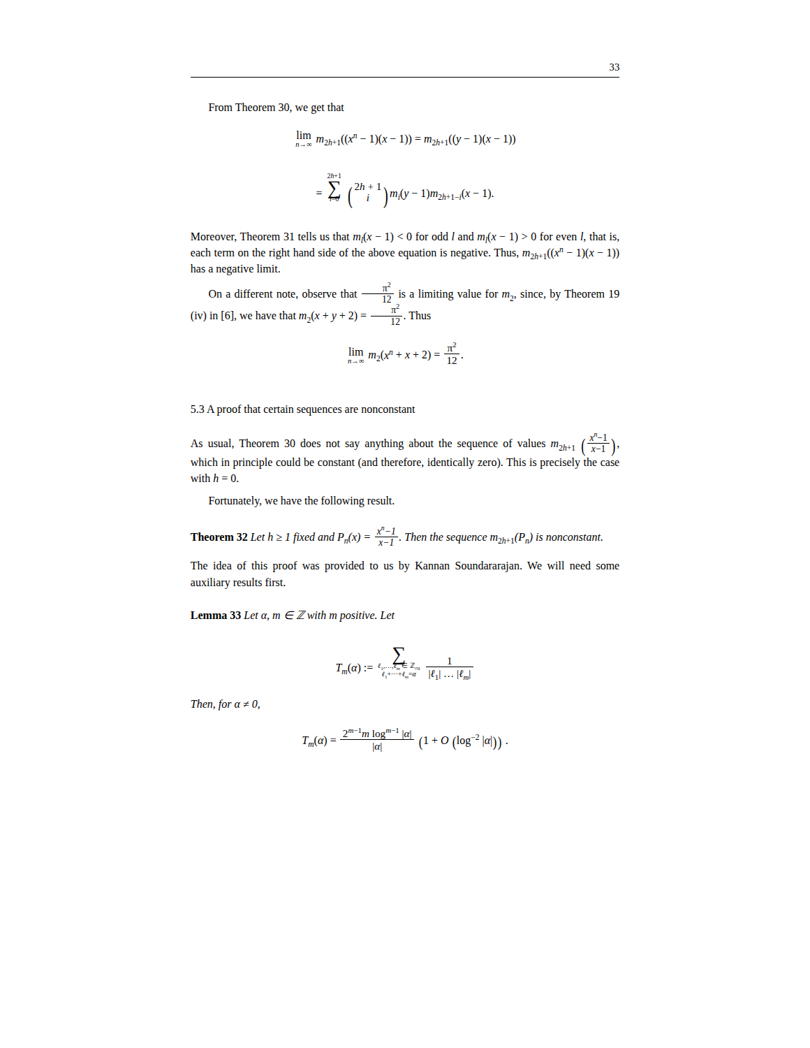33
From Theorem 30, we get that
lim n→∞ m2h+1((xn − 1)(x − 1)) = m2h+1((y − 1)(x − 1))
= 2h+1∑i=0 (2h + 1 i) mi(y − 1)m2h+1−i(x − 1).
Moreover, Theorem 31 tells us that ml(x − 1) < 0 for odd l and ml(x − 1) > 0 for even l, that is, each term on the right hand side of the above equation is negative. Thus, m2h+1((xn − 1)(x − 1)) has a negative limit.
On a different note, observe that π212 is a limiting value for m2, since, by Theorem 19 (iv) in [6], we have that m2(x + y + 2) = π212. Thus
lim n→∞ m2(xn + x + 2) = π212.
5.3 A proof that certain sequences are nonconstant
As usual, Theorem 30 does not say anything about the sequence of values m2h+1 (xn−1 x−1), which in principle could be constant (and therefore, identically zero). This is precisely the case with h = 0.
Fortunately, we have the following result.
Theorem 32 Let h ≥ 1 fixed and Pn(x) = xn−1 x−1. Then the sequence m2h+1(Pn) is nonconstant.
The idea of this proof was provided to us by Kannan Soundararajan. We will need some auxiliary results first.
Lemma 33 Let α, m ∈ ℤ with m positive. Let
Tm(α) := ∑ℓ1,…,ℓm ∈ ℤ≠0
ℓ1+⋯+ℓm=α 1|ℓ1| … |ℓm|
Then, for α ≠ 0,
Tm(α) = 2m−1m logm−1 |α||α| (1 + O (log−2 |α|)) .